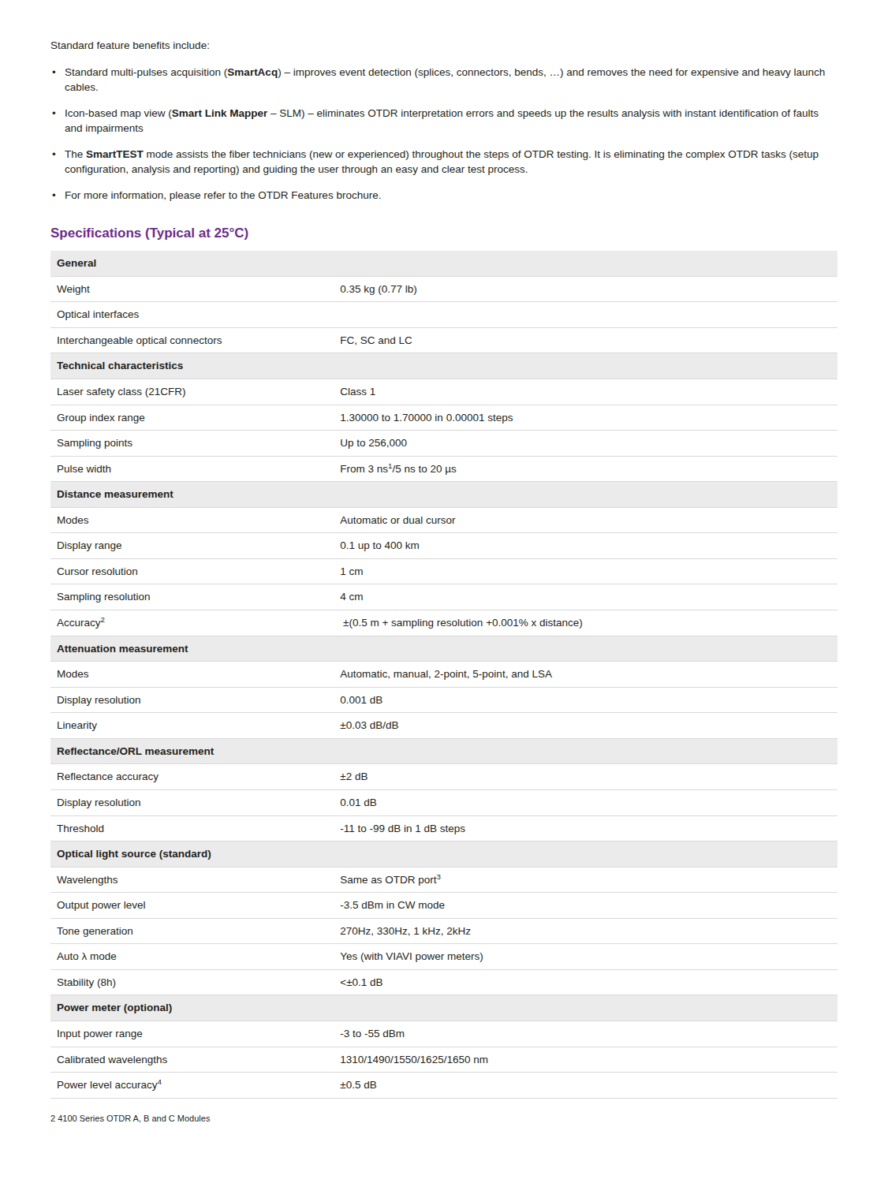Standard feature benefits include:
Standard multi-pulses acquisition (SmartAcq) – improves event detection (splices, connectors, bends, …) and removes the need for expensive and heavy launch cables.
Icon-based map view (Smart Link Mapper – SLM) – eliminates OTDR interpretation errors and speeds up the results analysis with instant identification of faults and impairments
The SmartTEST mode assists the fiber technicians (new or experienced) throughout the steps of OTDR testing. It is eliminating the complex OTDR tasks (setup configuration, analysis and reporting) and guiding the user through an easy and clear test process.
For more information, please refer to the OTDR Features brochure.
Specifications (Typical at 25°C)
| General |
| Weight | 0.35 kg (0.77 lb) |
| Optical interfaces |
| Interchangeable optical connectors | FC, SC and LC |
| Technical characteristics |
| Laser safety class (21CFR) | Class 1 |
| Group index range | 1.30000 to 1.70000 in 0.00001 steps |
| Sampling points | Up to 256,000 |
| Pulse width | From 3 ns 1 /5 ns to 20 µs |
| Distance measurement |
| Modes | Automatic or dual cursor |
| Display range | 0.1 up to 400 km |
| Cursor resolution | 1 cm |
| Sampling resolution | 4 cm |
| Accuracy 2 | ±(0.5 m + sampling resolution +0.001% x distance) |
| Attenuation measurement |
| Modes | Automatic, manual, 2-point, 5-point, and LSA |
| Display resolution | 0.001 dB |
| Linearity | ±0.03 dB/dB |
| Reflectance/ORL measurement |
| Reflectance accuracy | ±2 dB |
| Display resolution | 0.01 dB |
| Threshold | -11 to -99 dB in 1 dB steps |
| Optical light source (standard) |
| Wavelengths | Same as OTDR port 3 |
| Output power level | -3.5 dBm in CW mode |
| Tone generation | 270Hz, 330Hz, 1 kHz, 2kHz |
| Auto λ mode | Yes (with VIAVI power meters) |
| Stability (8h) | <±0.1 dB |
| Power meter (optional) |
| Input power range | -3 to -55 dBm |
| Calibrated wavelengths | 1310/1490/1550/1625/1650 nm |
| Power level accuracy 4 | ±0.5 dB |
2 4100 Series OTDR A, B and C Modules